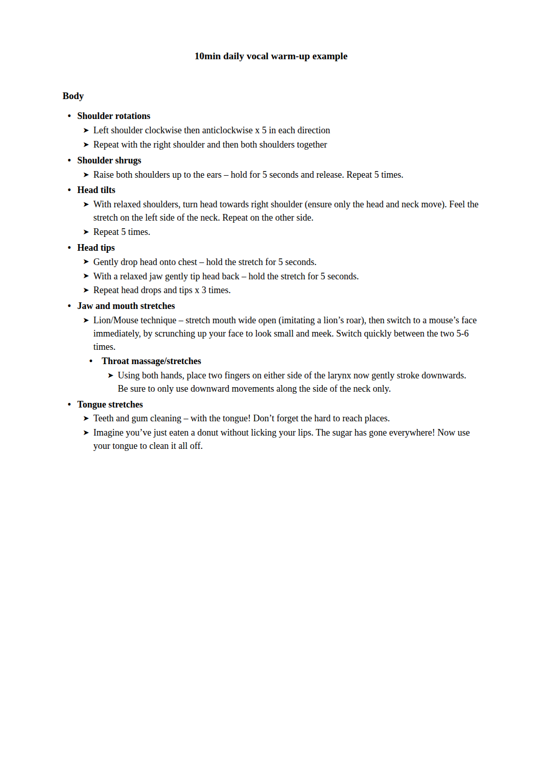10min daily vocal warm-up example
Body
Shoulder rotations
Left shoulder clockwise then anticlockwise x 5 in each direction
Repeat with the right shoulder and then both shoulders together
Shoulder shrugs
Raise both shoulders up to the ears – hold for 5 seconds and release. Repeat 5 times.
Head tilts
With relaxed shoulders, turn head towards right shoulder (ensure only the head and neck move). Feel the stretch on the left side of the neck. Repeat on the other side.
Repeat 5 times.
Head tips
Gently drop head onto chest – hold the stretch for 5 seconds.
With a relaxed jaw gently tip head back – hold the stretch for 5 seconds.
Repeat head drops and tips x 3 times.
Jaw and mouth stretches
Lion/Mouse technique – stretch mouth wide open (imitating a lion’s roar), then switch to a mouse’s face immediately, by scrunching up your face to look small and meek. Switch quickly between the two 5-6 times.
Throat massage/stretches
Using both hands, place two fingers on either side of the larynx now gently stroke downwards. Be sure to only use downward movements along the side of the neck only.
Tongue stretches
Teeth and gum cleaning – with the tongue! Don’t forget the hard to reach places.
Imagine you’ve just eaten a donut without licking your lips. The sugar has gone everywhere! Now use your tongue to clean it all off.